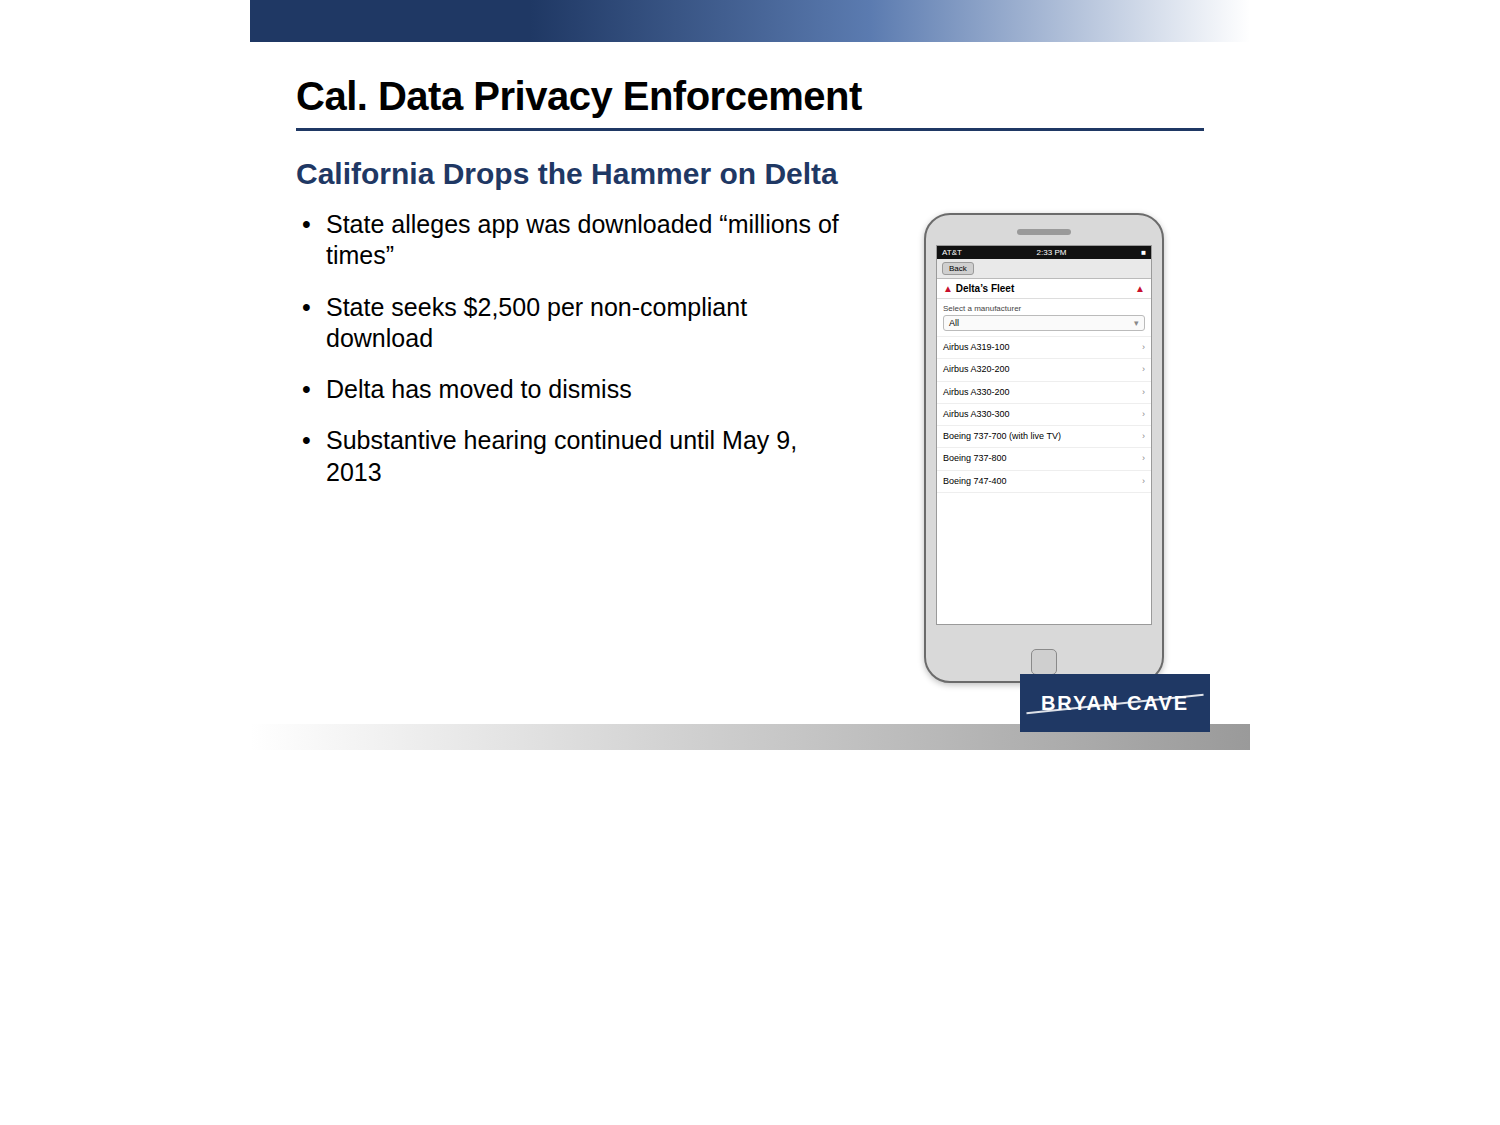Cal. Data Privacy Enforcement
California Drops the Hammer on Delta
State alleges app was downloaded “millions of times”
State seeks $2,500 per non-compliant download
Delta has moved to dismiss
Substantive hearing continued until May 9, 2013
AT&T 2:33 PM ■
Back
▲ Delta’s Fleet ▲
Select a manufacturer
All▾
Airbus A319-100›
Airbus A320-200›
Airbus A330-200›
Airbus A330-300›
Boeing 737-700 (with live TV)›
Boeing 737-800›
Boeing 747-400›
BRYAN CAVE